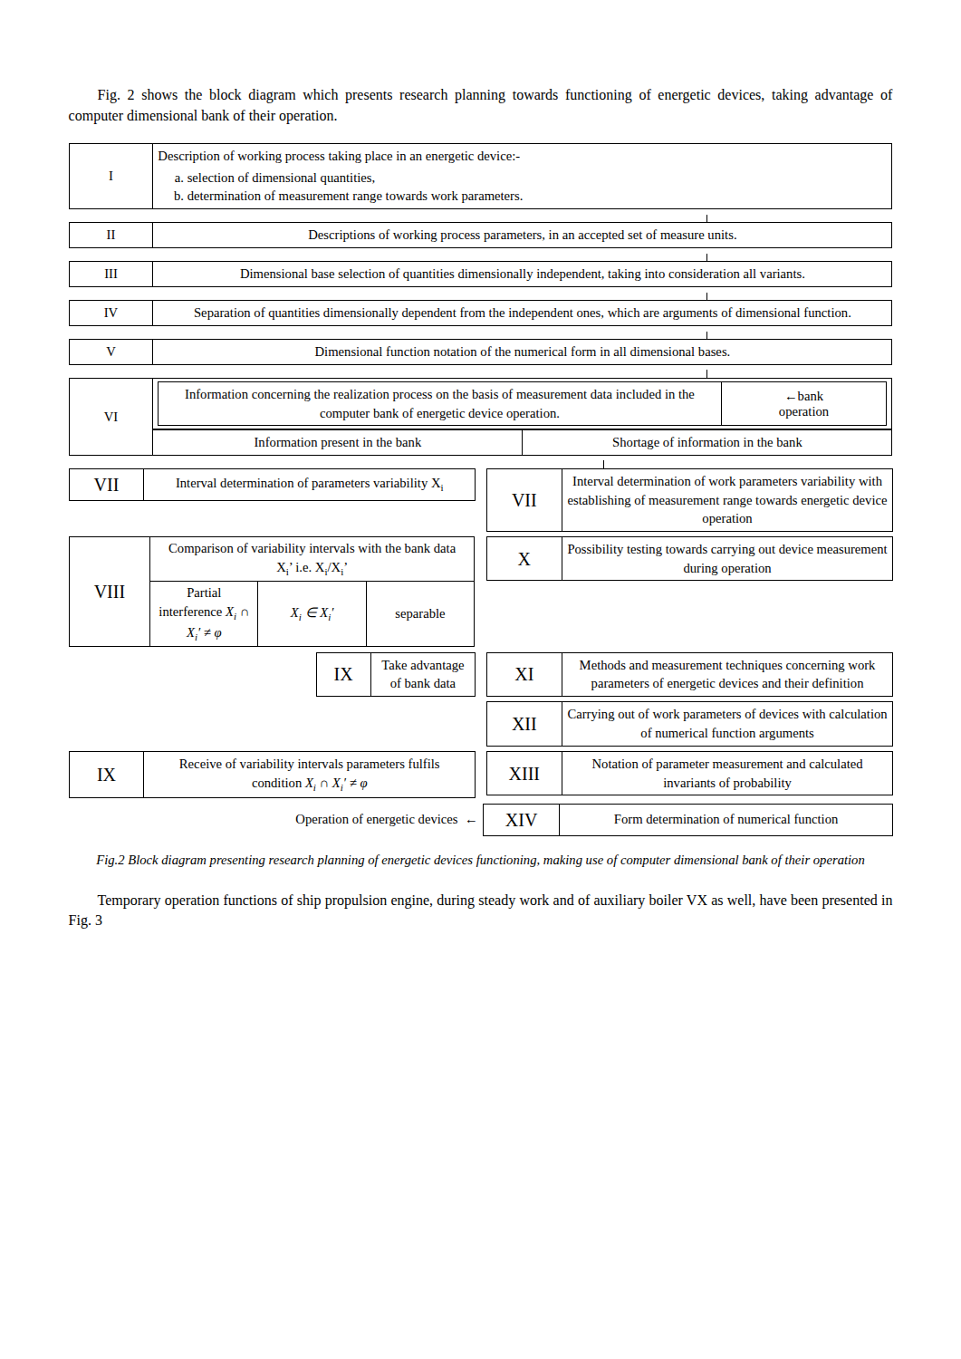Fig. 2 shows the block diagram which presents research planning towards functioning of energetic devices, taking advantage of computer dimensional bank of their operation.
| I | Description of working process taking place in an energetic device:- selection of dimensional quantities, determination of measurement range towards work parameters. |
| II | Descriptions of working process parameters, in an accepted set of measure units. |
| III | Dimensional base selection of quantities dimensionally independent, taking into consideration all variants. |
| IV | Separation of quantities dimensionally dependent from the independent ones, which are arguments of dimensional function. |
| V | Dimensional function notation of the numerical form in all dimensional bases. |
| VI | / Information concerning the realization process on the basis of measurement data included in the computer bank of energetic device operation. / ← bank operation / |
| / Information present in the bank / Shortage of information in the bank / |
| VII Interval determination of parameters variability X i | VII Interval determination of work parameters variability with establishing of measurement range towards energetic device operation |
| / VIII / Comparison of variability intervals with the bank data X i ’ i.e. X i /X i ’ / / Partial interference X i ∩ X i ′ ≠ φ / X i ∈ X i ′ / separable / | X Possibility testing towards carrying out device measurement during operation |
| IX Take advantage of bank data | XI Methods and measurement techniques concerning work parameters of energetic devices and their definition |
| | XII Carrying out of work parameters of devices with calculation of numerical function arguments |
| IX Receive of variability intervals parameters fulfils condition X i ∩ X i ′ ≠ φ | XIII Notation of parameter measurement and calculated invariants of probability |
| Operation of energetic devices ← | XIV Form determination of numerical function |
Fig.2 Block diagram presenting research planning of energetic devices functioning, making use of computer dimensional bank of their operation
Temporary operation functions of ship propulsion engine, during steady work and of auxiliary boiler VX as well, have been presented in Fig. 3